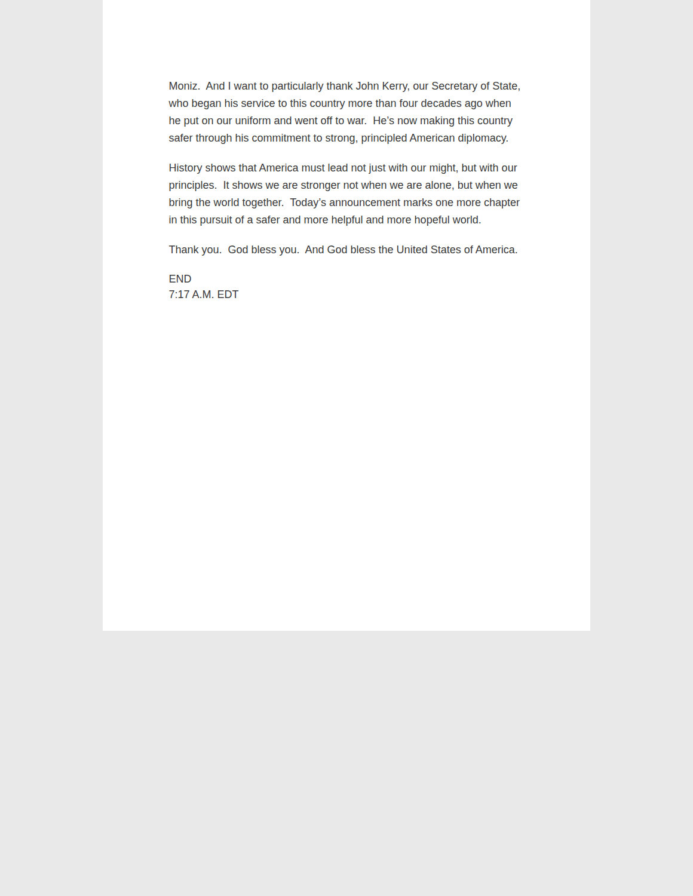Moniz. And I want to particularly thank John Kerry, our Secretary of State, who began his service to this country more than four decades ago when he put on our uniform and went off to war. He’s now making this country safer through his commitment to strong, principled American diplomacy.
History shows that America must lead not just with our might, but with our principles. It shows we are stronger not when we are alone, but when we bring the world together. Today’s announcement marks one more chapter in this pursuit of a safer and more helpful and more hopeful world.
Thank you. God bless you. And God bless the United States of America.
END
7:17 A.M. EDT